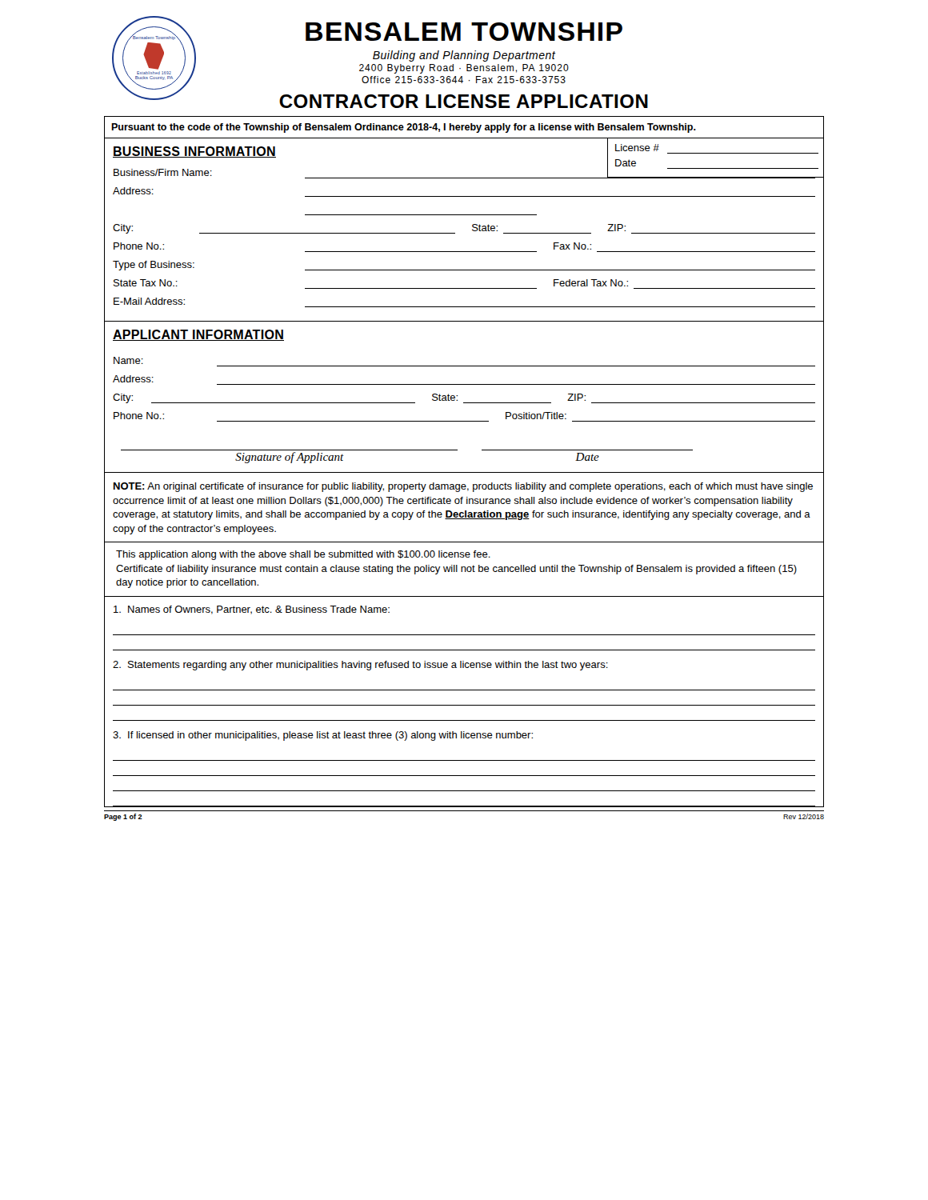Bensalem Township
Established 1692
Bucks County, PA
BENSALEM TOWNSHIP
Building and Planning Department
2400 Byberry Road · Bensalem, PA 19020
Office 215-633-3644 · Fax 215-633-3753
CONTRACTOR LICENSE APPLICATION
Pursuant to the code of the Township of Bensalem Ordinance 2018-4, I hereby apply for a license with Bensalem Township.
License #
Date
BUSINESS INFORMATION
Business/Firm Name:
Address:
City: State: ZIP:
Phone No.: Fax No.:
Type of Business:
State Tax No.: Federal Tax No.:
E-Mail Address:
APPLICANT INFORMATION
Name:
Address:
City: State: ZIP:
Phone No.: Position/Title:
Signature of Applicant
Date
NOTE: An original certificate of insurance for public liability, property damage, products liability and complete operations, each of which must have single occurrence limit of at least one million Dollars ($1,000,000) The certificate of insurance shall also include evidence of worker’s compensation liability coverage, at statutory limits, and shall be accompanied by a copy of the Declaration page for such insurance, identifying any specialty coverage, and a copy of the contractor’s employees.
This application along with the above shall be submitted with $100.00 license fee.
Certificate of liability insurance must contain a clause stating the policy will not be cancelled until the Township of Bensalem is provided a fifteen (15) day notice prior to cancellation.
1. Names of Owners, Partner, etc. & Business Trade Name:
2. Statements regarding any other municipalities having refused to issue a license within the last two years:
3. If licensed in other municipalities, please list at least three (3) along with license number:
Page 1 of 2 Rev 12/2018